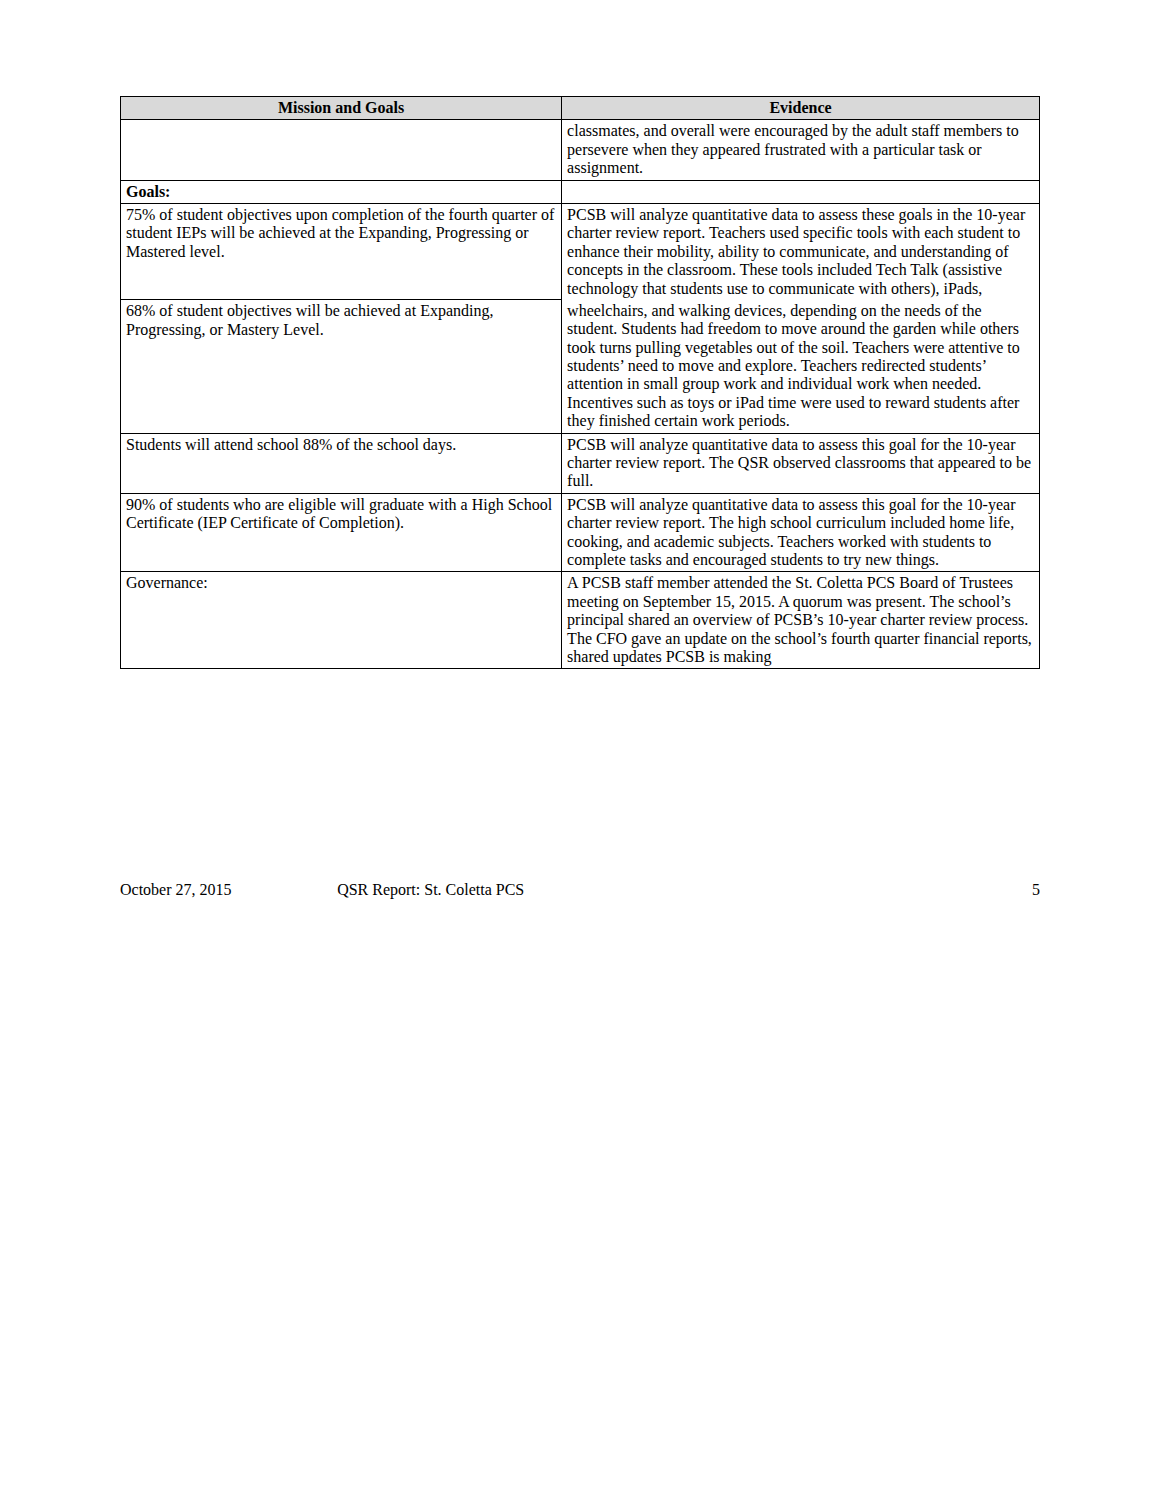| Mission and Goals | Evidence |
| --- | --- |
| | classmates, and overall were encouraged by the adult staff members to persevere when they appeared frustrated with a particular task or assignment. |
| Goals: | |
| 75% of student objectives upon completion of the fourth quarter of student IEPs will be achieved at the Expanding, Progressing or Mastered level. | PCSB will analyze quantitative data to assess these goals in the 10-year charter review report. Teachers used specific tools with each student to enhance their mobility, ability to communicate, and understanding of concepts in the classroom. These tools included Tech Talk (assistive technology that students use to communicate with others), iPads, |
| 68% of student objectives will be achieved at Expanding, Progressing, or Mastery Level. | wheelchairs, and walking devices, depending on the needs of the student. Students had freedom to move around the garden while others took turns pulling vegetables out of the soil. Teachers were attentive to students’ need to move and explore. Teachers redirected students’ attention in small group work and individual work when needed. Incentives such as toys or iPad time were used to reward students after they finished certain work periods. |
| Students will attend school 88% of the school days. | PCSB will analyze quantitative data to assess this goal for the 10-year charter review report. The QSR observed classrooms that appeared to be full. |
| 90% of students who are eligible will graduate with a High School Certificate (IEP Certificate of Completion). | PCSB will analyze quantitative data to assess this goal for the 10-year charter review report. The high school curriculum included home life, cooking, and academic subjects. Teachers worked with students to complete tasks and encouraged students to try new things. |
| Governance: | A PCSB staff member attended the St. Coletta PCS Board of Trustees meeting on September 15, 2015. A quorum was present. The school’s principal shared an overview of PCSB’s 10-year charter review process. The CFO gave an update on the school’s fourth quarter financial reports, shared updates PCSB is making |
October 27, 2015 QSR Report: St. Coletta PCS 5